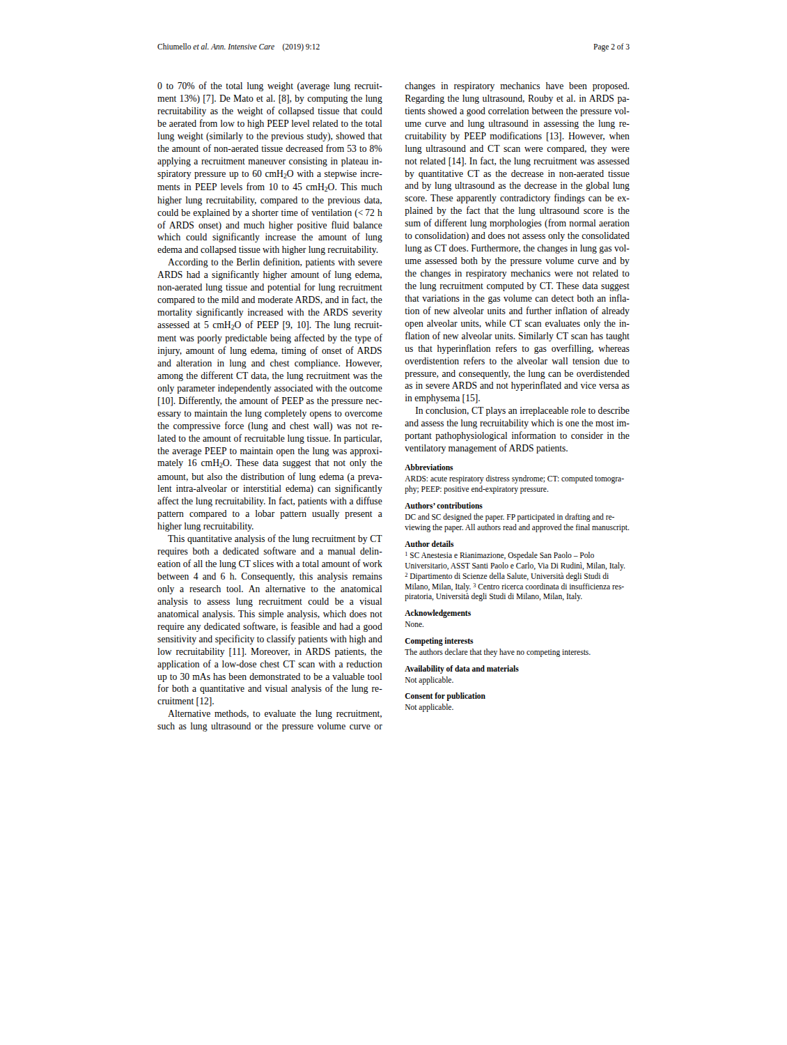Chiumello et al. Ann. Intensive Care (2019) 9:12
Page 2 of 3
0 to 70% of the total lung weight (average lung recruitment 13%) [7]. De Mato et al. [8], by computing the lung recruitability as the weight of collapsed tissue that could be aerated from low to high PEEP level related to the total lung weight (similarly to the previous study), showed that the amount of non-aerated tissue decreased from 53 to 8% applying a recruitment maneuver consisting in plateau inspiratory pressure up to 60 cmH2O with a stepwise increments in PEEP levels from 10 to 45 cmH2O. This much higher lung recruitability, compared to the previous data, could be explained by a shorter time of ventilation (< 72 h of ARDS onset) and much higher positive fluid balance which could significantly increase the amount of lung edema and collapsed tissue with higher lung recruitability.
According to the Berlin definition, patients with severe ARDS had a significantly higher amount of lung edema, non-aerated lung tissue and potential for lung recruitment compared to the mild and moderate ARDS, and in fact, the mortality significantly increased with the ARDS severity assessed at 5 cmH2O of PEEP [9, 10]. The lung recruitment was poorly predictable being affected by the type of injury, amount of lung edema, timing of onset of ARDS and alteration in lung and chest compliance. However, among the different CT data, the lung recruitment was the only parameter independently associated with the outcome [10]. Differently, the amount of PEEP as the pressure necessary to maintain the lung completely opens to overcome the compressive force (lung and chest wall) was not related to the amount of recruitable lung tissue. In particular, the average PEEP to maintain open the lung was approximately 16 cmH2O. These data suggest that not only the amount, but also the distribution of lung edema (a prevalent intra-alveolar or interstitial edema) can significantly affect the lung recruitability. In fact, patients with a diffuse pattern compared to a lobar pattern usually present a higher lung recruitability.
This quantitative analysis of the lung recruitment by CT requires both a dedicated software and a manual delineation of all the lung CT slices with a total amount of work between 4 and 6 h. Consequently, this analysis remains only a research tool. An alternative to the anatomical analysis to assess lung recruitment could be a visual anatomical analysis. This simple analysis, which does not require any dedicated software, is feasible and had a good sensitivity and specificity to classify patients with high and low recruitability [11]. Moreover, in ARDS patients, the application of a low-dose chest CT scan with a reduction up to 30 mAs has been demonstrated to be a valuable tool for both a quantitative and visual analysis of the lung recruitment [12].
Alternative methods, to evaluate the lung recruitment, such as lung ultrasound or the pressure volume curve or changes in respiratory mechanics have been proposed. Regarding the lung ultrasound, Rouby et al. in ARDS patients showed a good correlation between the pressure volume curve and lung ultrasound in assessing the lung recruitability by PEEP modifications [13]. However, when lung ultrasound and CT scan were compared, they were not related [14]. In fact, the lung recruitment was assessed by quantitative CT as the decrease in non-aerated tissue and by lung ultrasound as the decrease in the global lung score. These apparently contradictory findings can be explained by the fact that the lung ultrasound score is the sum of different lung morphologies (from normal aeration to consolidation) and does not assess only the consolidated lung as CT does. Furthermore, the changes in lung gas volume assessed both by the pressure volume curve and by the changes in respiratory mechanics were not related to the lung recruitment computed by CT. These data suggest that variations in the gas volume can detect both an inflation of new alveolar units and further inflation of already open alveolar units, while CT scan evaluates only the inflation of new alveolar units. Similarly CT scan has taught us that hyperinflation refers to gas overfilling, whereas overdistention refers to the alveolar wall tension due to pressure, and consequently, the lung can be overdistended as in severe ARDS and not hyperinflated and vice versa as in emphysema [15].
In conclusion, CT plays an irreplaceable role to describe and assess the lung recruitability which is one the most important pathophysiological information to consider in the ventilatory management of ARDS patients.
Abbreviations
ARDS: acute respiratory distress syndrome; CT: computed tomography; PEEP: positive end-expiratory pressure.
Authors’ contributions
DC and SC designed the paper. FP participated in drafting and reviewing the paper. All authors read and approved the final manuscript.
Author details
1 SC Anestesia e Rianimazione, Ospedale San Paolo – Polo Universitario, ASST Santi Paolo e Carlo, Via Di Rudinì, Milan, Italy. 2 Dipartimento di Scienze della Salute, Università degli Studi di Milano, Milan, Italy. 3 Centro ricerca coordinata di insufficienza respiratoria, Università degli Studi di Milano, Milan, Italy.
Acknowledgements
None.
Competing interests
The authors declare that they have no competing interests.
Availability of data and materials
Not applicable.
Consent for publication
Not applicable.